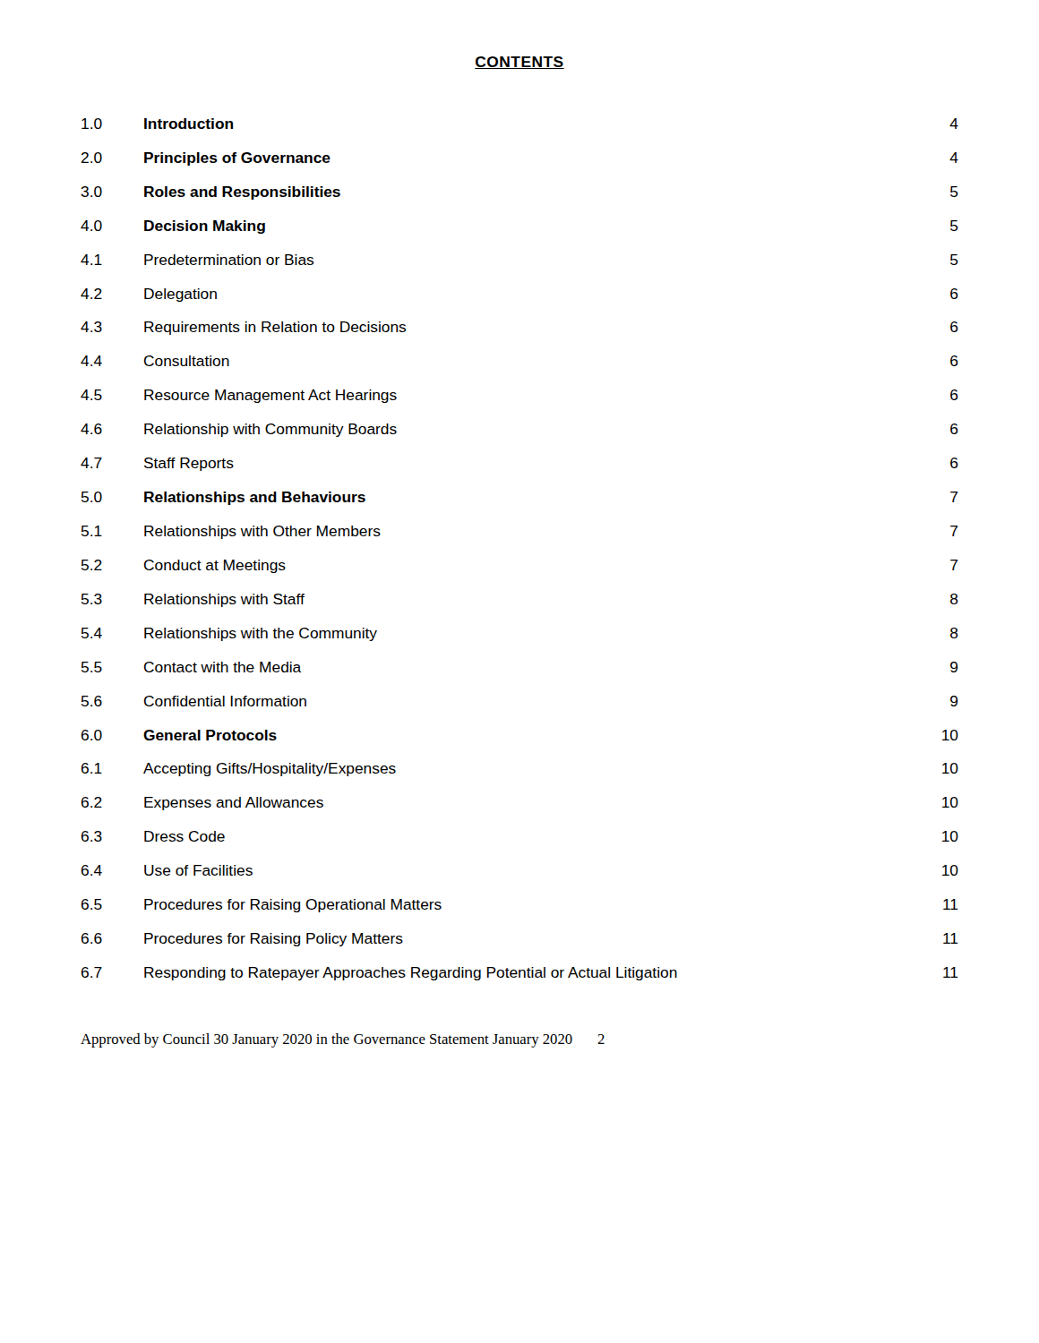CONTENTS
| 1.0 | Introduction | 4 |
| 2.0 | Principles of Governance | 4 |
| 3.0 | Roles and Responsibilities | 5 |
| 4.0 | Decision Making | 5 |
| 4.1 | Predetermination or Bias | 5 |
| 4.2 | Delegation | 6 |
| 4.3 | Requirements in Relation to Decisions | 6 |
| 4.4 | Consultation | 6 |
| 4.5 | Resource Management Act Hearings | 6 |
| 4.6 | Relationship with Community Boards | 6 |
| 4.7 | Staff Reports | 6 |
| 5.0 | Relationships and Behaviours | 7 |
| 5.1 | Relationships with Other Members | 7 |
| 5.2 | Conduct at Meetings | 7 |
| 5.3 | Relationships with Staff | 8 |
| 5.4 | Relationships with the Community | 8 |
| 5.5 | Contact with the Media | 9 |
| 5.6 | Confidential Information | 9 |
| 6.0 | General Protocols | 10 |
| 6.1 | Accepting Gifts/Hospitality/Expenses | 10 |
| 6.2 | Expenses and Allowances | 10 |
| 6.3 | Dress Code | 10 |
| 6.4 | Use of Facilities | 10 |
| 6.5 | Procedures for Raising Operational Matters | 11 |
| 6.6 | Procedures for Raising Policy Matters | 11 |
| 6.7 | Responding to Ratepayer Approaches Regarding Potential or Actual Litigation | 11 |
Approved by Council 30 January 2020 in the Governance Statement January 20202